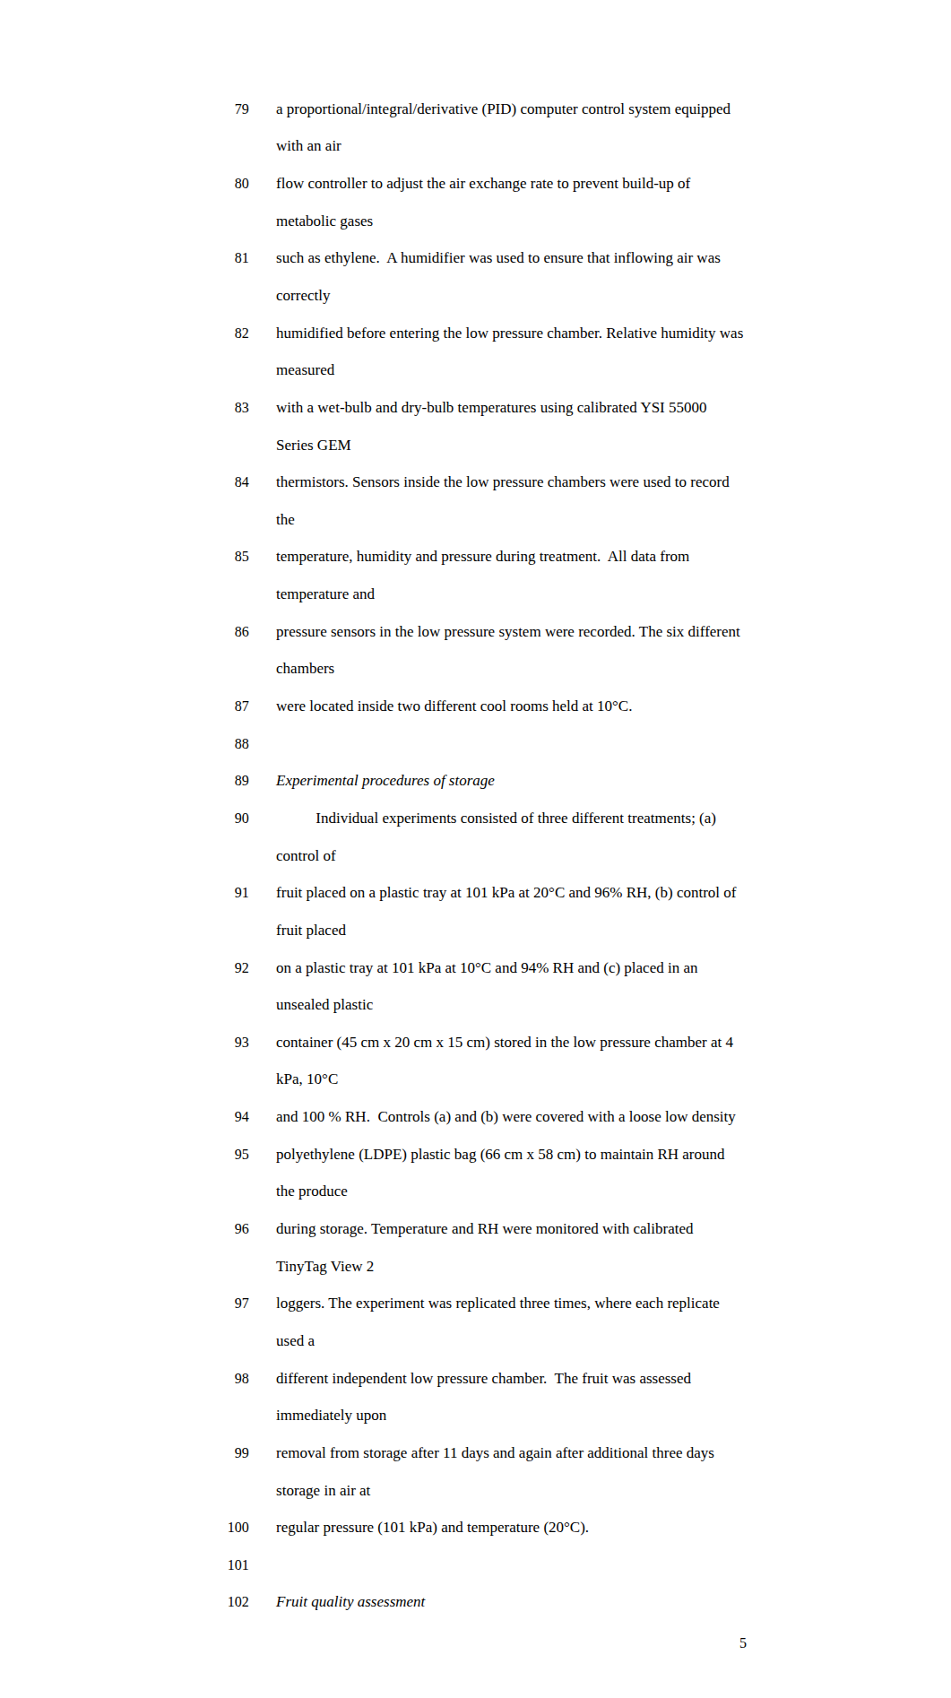79 a proportional/integral/derivative (PID) computer control system equipped with an air
80 flow controller to adjust the air exchange rate to prevent build-up of metabolic gases
81 such as ethylene. A humidifier was used to ensure that inflowing air was correctly
82 humidified before entering the low pressure chamber. Relative humidity was measured
83 with a wet-bulb and dry-bulb temperatures using calibrated YSI 55000 Series GEM
84 thermistors. Sensors inside the low pressure chambers were used to record the
85 temperature, humidity and pressure during treatment. All data from temperature and
86 pressure sensors in the low pressure system were recorded. The six different chambers
87 were located inside two different cool rooms held at 10°C.
88
89 Experimental procedures of storage
90 Individual experiments consisted of three different treatments; (a) control of
91 fruit placed on a plastic tray at 101 kPa at 20°C and 96% RH, (b) control of fruit placed
92 on a plastic tray at 101 kPa at 10°C and 94% RH and (c) placed in an unsealed plastic
93 container (45 cm x 20 cm x 15 cm) stored in the low pressure chamber at 4 kPa, 10°C
94 and 100 % RH. Controls (a) and (b) were covered with a loose low density
95 polyethylene (LDPE) plastic bag (66 cm x 58 cm) to maintain RH around the produce
96 during storage. Temperature and RH were monitored with calibrated TinyTag View 2
97 loggers. The experiment was replicated three times, where each replicate used a
98 different independent low pressure chamber. The fruit was assessed immediately upon
99 removal from storage after 11 days and again after additional three days storage in air at
100 regular pressure (101 kPa) and temperature (20°C).
101
102 Fruit quality assessment
5